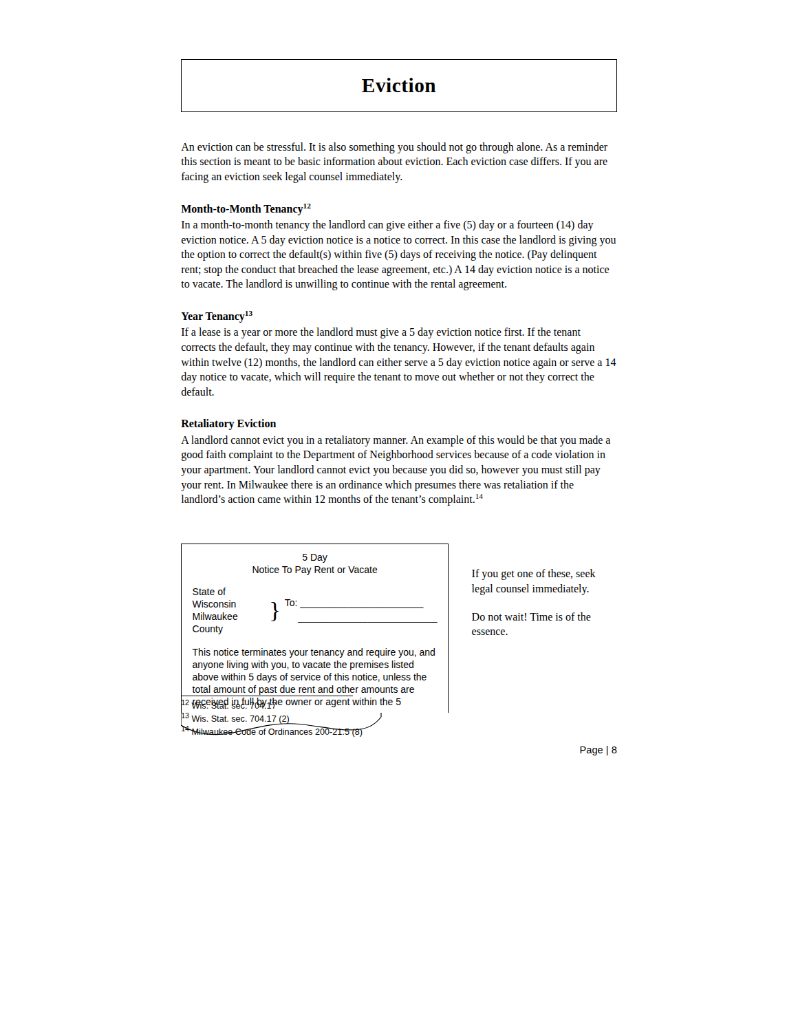Eviction
An eviction can be stressful. It is also something you should not go through alone. As a reminder this section is meant to be basic information about eviction. Each eviction case differs. If you are facing an eviction seek legal counsel immediately.
Month-to-Month Tenancy12
In a month-to-month tenancy the landlord can give either a five (5) day or a fourteen (14) day eviction notice. A 5 day eviction notice is a notice to correct. In this case the landlord is giving you the option to correct the default(s) within five (5) days of receiving the notice. (Pay delinquent rent; stop the conduct that breached the lease agreement, etc.) A 14 day eviction notice is a notice to vacate. The landlord is unwilling to continue with the rental agreement.
Year Tenancy13
If a lease is a year or more the landlord must give a 5 day eviction notice first. If the tenant corrects the default, they may continue with the tenancy. However, if the tenant defaults again within twelve (12) months, the landlord can either serve a 5 day eviction notice again or serve a 14 day notice to vacate, which will require the tenant to move out whether or not they correct the default.
Retaliatory Eviction
A landlord cannot evict you in a retaliatory manner. An example of this would be that you made a good faith complaint to the Department of Neighborhood services because of a code violation in your apartment. Your landlord cannot evict you because you did so, however you must still pay your rent. In Milwaukee there is an ordinance which presumes there was retaliation if the landlord’s action came within 12 months of the tenant’s complaint.14
5 Day
Notice To Pay Rent or Vacate
State of Wisconsin
Milwaukee County
}
To: _______________________
__________________________
This notice terminates your tenancy and require you, and anyone living with you, to vacate the premises listed above within 5 days of service of this notice, unless the total amount of past due rent and other amounts are received in full by the owner or agent within the 5
If you get one of these, seek legal counsel immediately.
Do not wait! Time is of the essence.
12 Wis. Stat. sec. 704.17
13 Wis. Stat. sec. 704.17 (2)
14 Milwaukee Code of Ordinances 200-21.5 (8)
Page | 8